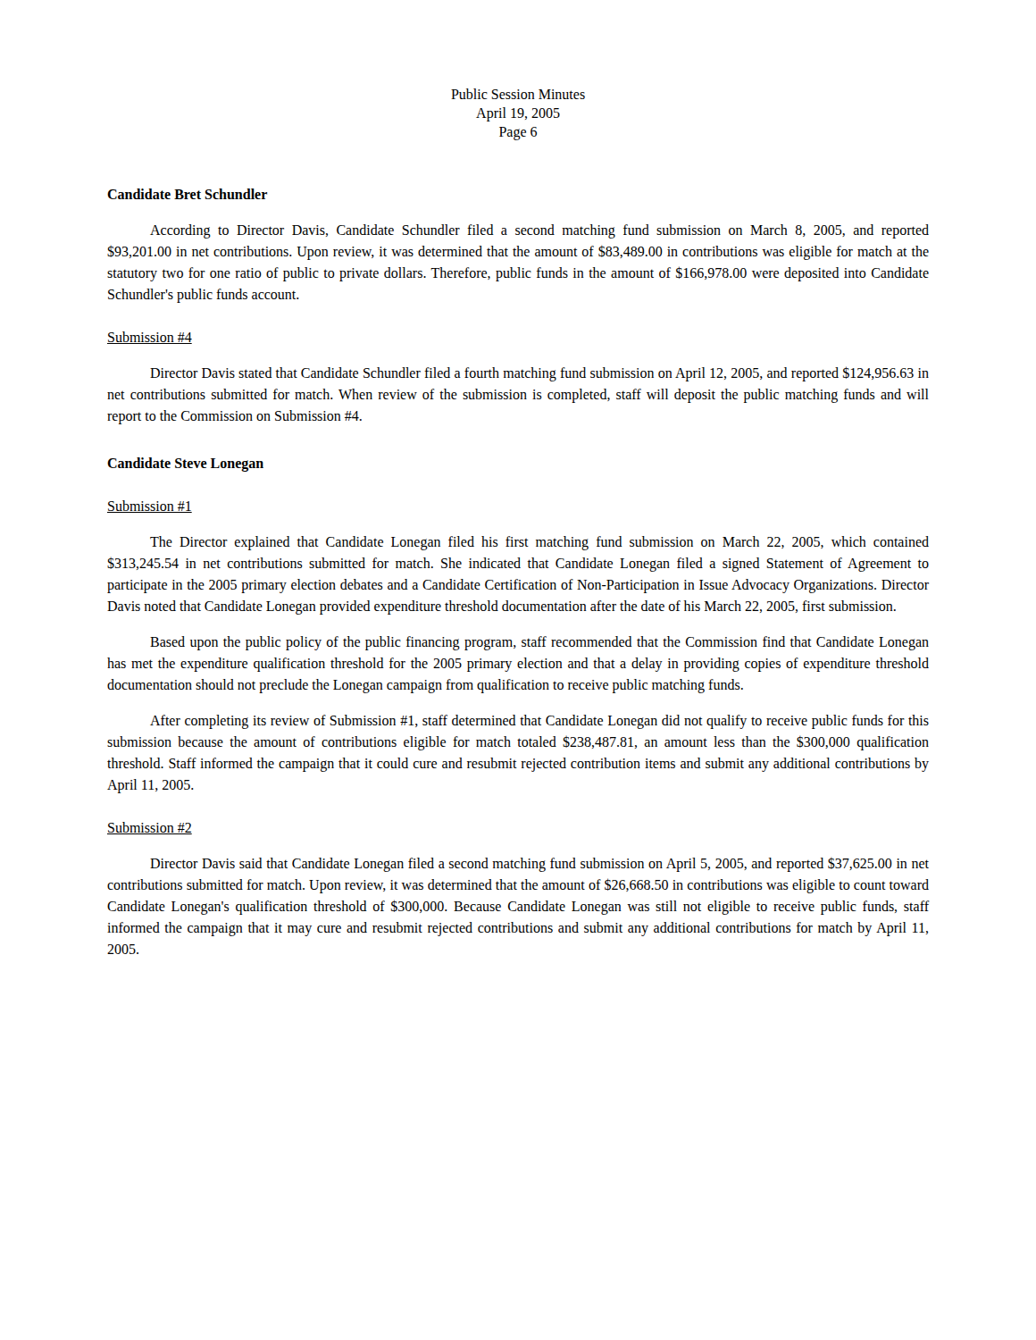Public Session Minutes
April 19, 2005
Page 6
Candidate Bret Schundler
According to Director Davis, Candidate Schundler filed a second matching fund submission on March 8, 2005, and reported $93,201.00 in net contributions. Upon review, it was determined that the amount of $83,489.00 in contributions was eligible for match at the statutory two for one ratio of public to private dollars. Therefore, public funds in the amount of $166,978.00 were deposited into Candidate Schundler's public funds account.
Submission #4
Director Davis stated that Candidate Schundler filed a fourth matching fund submission on April 12, 2005, and reported $124,956.63 in net contributions submitted for match. When review of the submission is completed, staff will deposit the public matching funds and will report to the Commission on Submission #4.
Candidate Steve Lonegan
Submission #1
The Director explained that Candidate Lonegan filed his first matching fund submission on March 22, 2005, which contained $313,245.54 in net contributions submitted for match. She indicated that Candidate Lonegan filed a signed Statement of Agreement to participate in the 2005 primary election debates and a Candidate Certification of Non-Participation in Issue Advocacy Organizations. Director Davis noted that Candidate Lonegan provided expenditure threshold documentation after the date of his March 22, 2005, first submission.
Based upon the public policy of the public financing program, staff recommended that the Commission find that Candidate Lonegan has met the expenditure qualification threshold for the 2005 primary election and that a delay in providing copies of expenditure threshold documentation should not preclude the Lonegan campaign from qualification to receive public matching funds.
After completing its review of Submission #1, staff determined that Candidate Lonegan did not qualify to receive public funds for this submission because the amount of contributions eligible for match totaled $238,487.81, an amount less than the $300,000 qualification threshold. Staff informed the campaign that it could cure and resubmit rejected contribution items and submit any additional contributions by April 11, 2005.
Submission #2
Director Davis said that Candidate Lonegan filed a second matching fund submission on April 5, 2005, and reported $37,625.00 in net contributions submitted for match. Upon review, it was determined that the amount of $26,668.50 in contributions was eligible to count toward Candidate Lonegan's qualification threshold of $300,000. Because Candidate Lonegan was still not eligible to receive public funds, staff informed the campaign that it may cure and resubmit rejected contributions and submit any additional contributions for match by April 11, 2005.